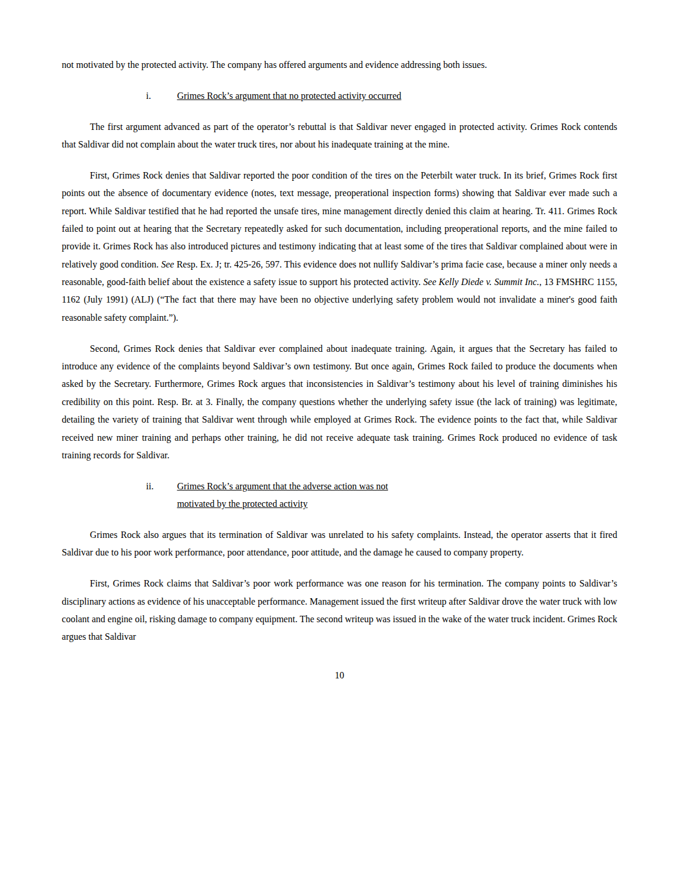not motivated by the protected activity. The company has offered arguments and evidence addressing both issues.
i. Grimes Rock’s argument that no protected activity occurred
The first argument advanced as part of the operator’s rebuttal is that Saldivar never engaged in protected activity. Grimes Rock contends that Saldivar did not complain about the water truck tires, nor about his inadequate training at the mine.
First, Grimes Rock denies that Saldivar reported the poor condition of the tires on the Peterbilt water truck. In its brief, Grimes Rock first points out the absence of documentary evidence (notes, text message, preoperational inspection forms) showing that Saldivar ever made such a report. While Saldivar testified that he had reported the unsafe tires, mine management directly denied this claim at hearing. Tr. 411. Grimes Rock failed to point out at hearing that the Secretary repeatedly asked for such documentation, including preoperational reports, and the mine failed to provide it. Grimes Rock has also introduced pictures and testimony indicating that at least some of the tires that Saldivar complained about were in relatively good condition. See Resp. Ex. J; tr. 425-26, 597. This evidence does not nullify Saldivar’s prima facie case, because a miner only needs a reasonable, good-faith belief about the existence a safety issue to support his protected activity. See Kelly Diede v. Summit Inc., 13 FMSHRC 1155, 1162 (July 1991) (ALJ) (“The fact that there may have been no objective underlying safety problem would not invalidate a miner's good faith reasonable safety complaint.”).
Second, Grimes Rock denies that Saldivar ever complained about inadequate training. Again, it argues that the Secretary has failed to introduce any evidence of the complaints beyond Saldivar’s own testimony. But once again, Grimes Rock failed to produce the documents when asked by the Secretary. Furthermore, Grimes Rock argues that inconsistencies in Saldivar’s testimony about his level of training diminishes his credibility on this point. Resp. Br. at 3. Finally, the company questions whether the underlying safety issue (the lack of training) was legitimate, detailing the variety of training that Saldivar went through while employed at Grimes Rock. The evidence points to the fact that, while Saldivar received new miner training and perhaps other training, he did not receive adequate task training. Grimes Rock produced no evidence of task training records for Saldivar.
ii. Grimes Rock’s argument that the adverse action was not motivated by the protected activity
Grimes Rock also argues that its termination of Saldivar was unrelated to his safety complaints. Instead, the operator asserts that it fired Saldivar due to his poor work performance, poor attendance, poor attitude, and the damage he caused to company property.
First, Grimes Rock claims that Saldivar’s poor work performance was one reason for his termination. The company points to Saldivar’s disciplinary actions as evidence of his unacceptable performance. Management issued the first writeup after Saldivar drove the water truck with low coolant and engine oil, risking damage to company equipment. The second writeup was issued in the wake of the water truck incident. Grimes Rock argues that Saldivar
10